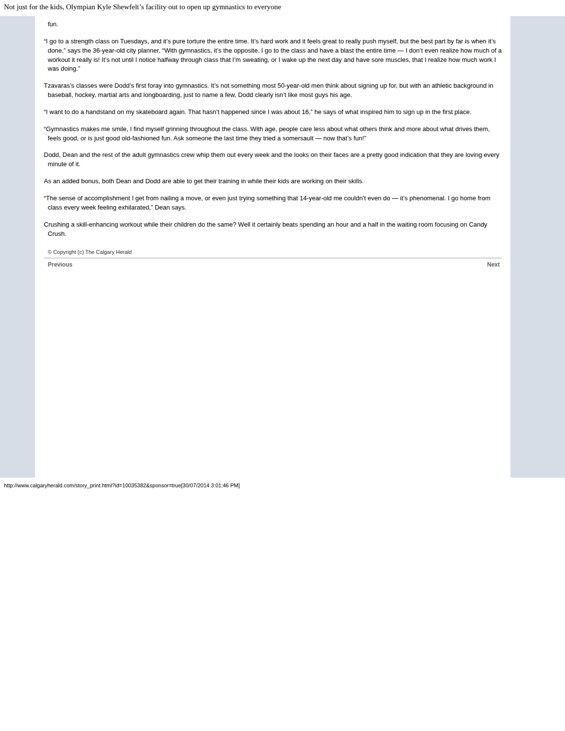Not just for the kids, Olympian Kyle Shewfelt’s facility out to open up gymnastics to everyone
| | fun. “I go to a strength class on Tuesdays, and it’s pure torture the entire time. It’s hard work and it feels great to really push myself, but the best part by far is when it’s done,” says the 36-year-old city planner. “With gymnastics, it’s the opposite. I go to the class and have a blast the entire time — I don’t even realize how much of a workout it really is! It’s not until I notice halfway through class that I’m sweating, or I wake up the next day and have sore muscles, that I realize how much work I was doing.” Tzavaras’s classes were Dodd’s first foray into gymnastics. It’s not something most 50-year-old men think about signing up for, but with an athletic background in baseball, hockey, martial arts and longboarding, just to name a few, Dodd clearly isn’t like most guys his age. “I want to do a handstand on my skateboard again. That hasn’t happened since I was about 16,” he says of what inspired him to sign up in the first place. “Gymnastics makes me smile, I find myself grinning throughout the class. With age, people care less about what others think and more about what drives them, feels good, or is just good old-fashioned fun. Ask someone the last time they tried a somersault — now that’s fun!” Dodd, Dean and the rest of the adult gymnastics crew whip them out every week and the looks on their faces are a pretty good indication that they are loving every minute of it. As an added bonus, both Dean and Dodd are able to get their training in while their kids are working on their skills. “The sense of accomplishment I get from nailing a move, or even just trying something that 14-year-old me couldn’t even do — it’s phenomenal. I go home from class every week feeling exhilarated,” Dean says. Crushing a skill-enhancing workout while their children do the same? Well it certainly beats spending an hour and a half in the waiting room focusing on Candy Crush. © Copyright (c) The Calgary Herald Previous Next | |
http://www.calgaryherald.com/story_print.html?id=10035382&sponsor=true[30/07/2014 3:01:46 PM]